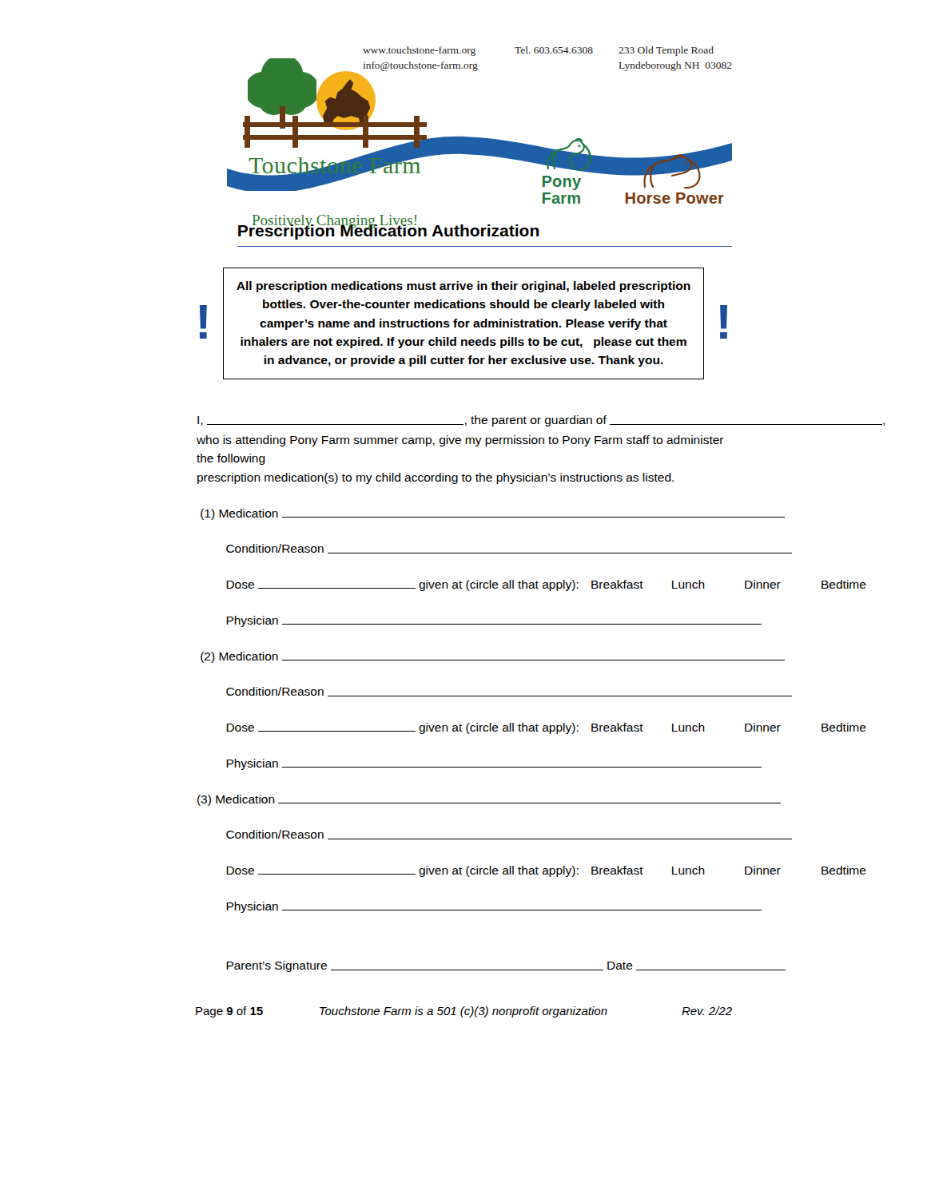www.touchstone-farm.org
info@touchstone-farm.org
Tel. 603.654.6308
233 Old Temple Road
Lyndeborough NH 03082
Touchstone Farm
Positively Changing Lives!
Pony
Farm
Horse Power
Prescription Medication Authorization
!
All prescription medications must arrive in their original, labeled prescription bottles. Over-the-counter medications should be clearly labeled with camper’s name and instructions for administration. Please verify that inhalers are not expired. If your child needs pills to be cut, please cut them in advance, or provide a pill cutter for her exclusive use. Thank you.
!
I, , the parent or guardian of ,
who is attending Pony Farm summer camp, give my permission to Pony Farm staff to administer the following
prescription medication(s) to my child according to the physician’s instructions as listed.
(1) Medication
Condition/Reason
Dose given at (circle all that apply): Breakfast Lunch Dinner Bedtime
Physician
(2) Medication
Condition/Reason
Dose given at (circle all that apply): Breakfast Lunch Dinner Bedtime
Physician
(3) Medication
Condition/Reason
Dose given at (circle all that apply): Breakfast Lunch Dinner Bedtime
Physician
Parent’s Signature Date
Page 9 of 15
Touchstone Farm is a 501 (c)(3) nonprofit organization
Rev. 2/22